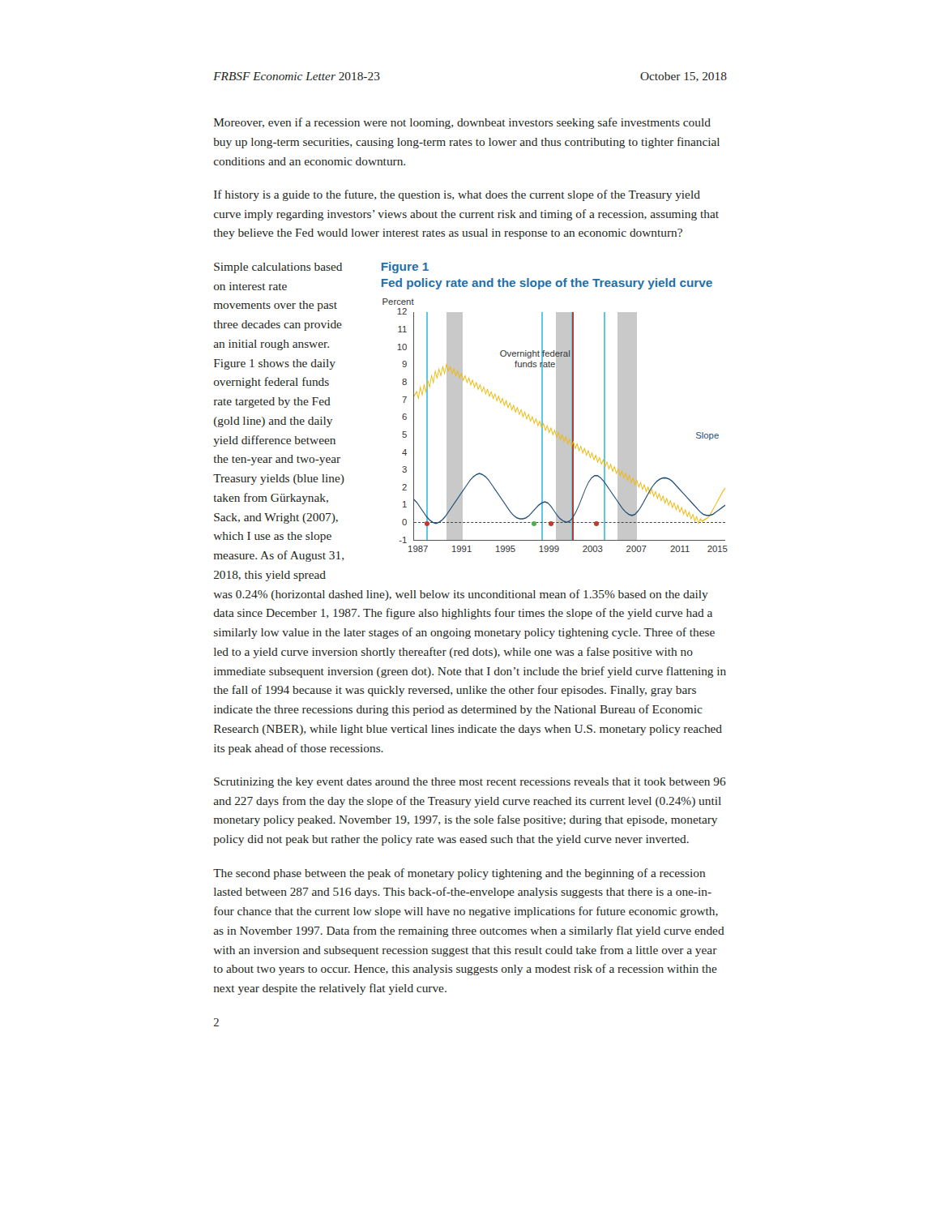FRBSF Economic Letter 2018-23
October 15, 2018
Moreover, even if a recession were not looming, downbeat investors seeking safe investments could buy up long-term securities, causing long-term rates to lower and thus contributing to tighter financial conditions and an economic downturn.
If history is a guide to the future, the question is, what does the current slope of the Treasury yield curve imply regarding investors’ views about the current risk and timing of a recession, assuming that they believe the Fed would lower interest rates as usual in response to an economic downturn?
Figure 1 Fed policy rate and the slope of the Treasury yield curve
Percent
12 11 10 9 8 7 6 5 4 3 2 1 0 -1
Overnight federal
funds rate
Slope
1987 1991 1995 1999 2003 2007 2011 2015
Simple calculations based on interest rate movements over the past three decades can provide an initial rough answer. Figure 1 shows the daily overnight federal funds rate targeted by the Fed (gold line) and the daily yield difference between the ten-year and two-year Treasury yields (blue line) taken from Gürkaynak, Sack, and Wright (2007), which I use as the slope measure. As of August 31, 2018, this yield spread was 0.24% (horizontal dashed line), well below its unconditional mean of 1.35% based on the daily data since December 1, 1987. The figure also highlights four times the slope of the yield curve had a similarly low value in the later stages of an ongoing monetary policy tightening cycle. Three of these led to a yield curve inversion shortly thereafter (red dots), while one was a false positive with no immediate subsequent inversion (green dot). Note that I don’t include the brief yield curve flattening in the fall of 1994 because it was quickly reversed, unlike the other four episodes. Finally, gray bars indicate the three recessions during this period as determined by the National Bureau of Economic Research (NBER), while light blue vertical lines indicate the days when U.S. monetary policy reached its peak ahead of those recessions.
Scrutinizing the key event dates around the three most recent recessions reveals that it took between 96 and 227 days from the day the slope of the Treasury yield curve reached its current level (0.24%) until monetary policy peaked. November 19, 1997, is the sole false positive; during that episode, monetary policy did not peak but rather the policy rate was eased such that the yield curve never inverted.
The second phase between the peak of monetary policy tightening and the beginning of a recession lasted between 287 and 516 days. This back-of-the-envelope analysis suggests that there is a one-in-four chance that the current low slope will have no negative implications for future economic growth, as in November 1997. Data from the remaining three outcomes when a similarly flat yield curve ended with an inversion and subsequent recession suggest that this result could take from a little over a year to about two years to occur. Hence, this analysis suggests only a modest risk of a recession within the next year despite the relatively flat yield curve.
2